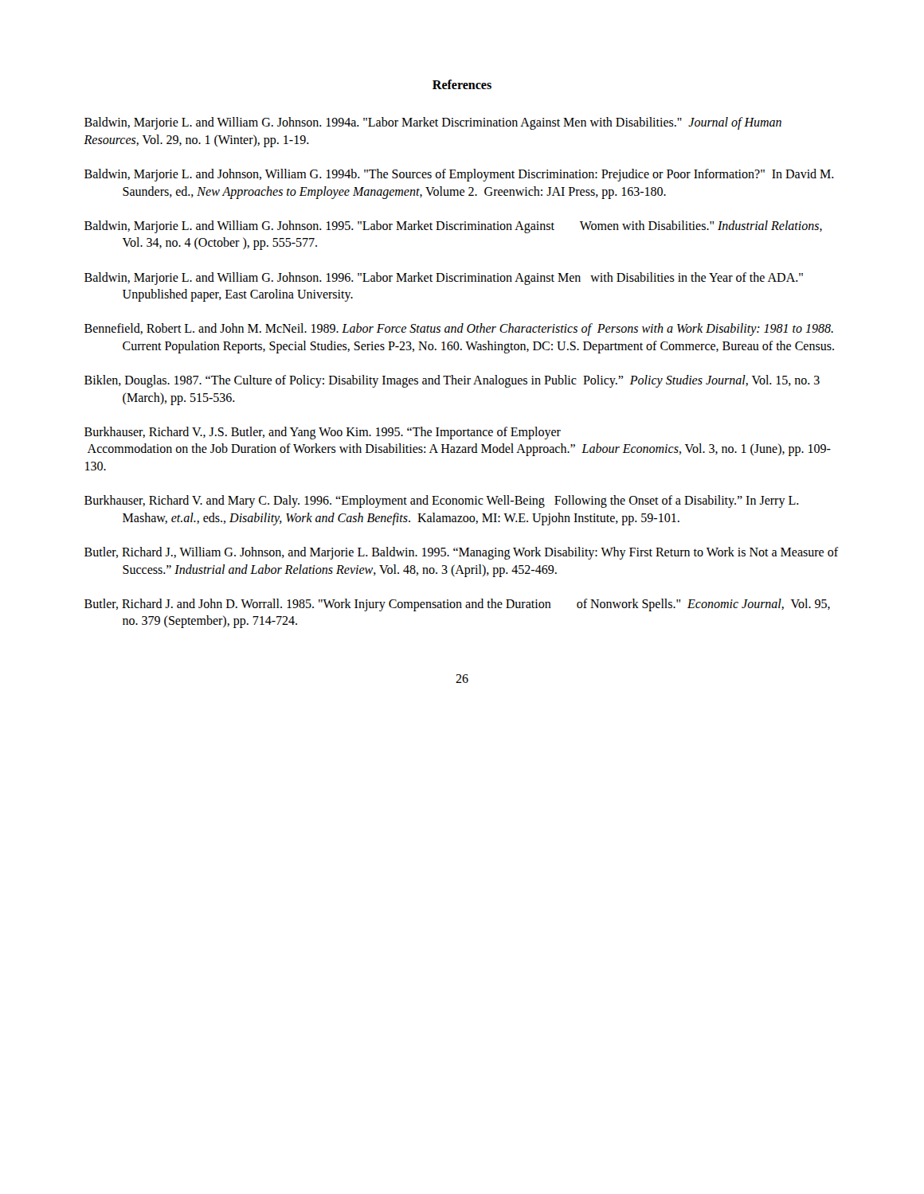References
Baldwin, Marjorie L. and William G. Johnson. 1994a. "Labor Market Discrimination Against Men with Disabilities." Journal of Human Resources, Vol. 29, no. 1 (Winter), pp. 1-19.
Baldwin, Marjorie L. and Johnson, William G. 1994b. "The Sources of Employment Discrimination: Prejudice or Poor Information?" In David M. Saunders, ed., New Approaches to Employee Management, Volume 2. Greenwich: JAI Press, pp. 163-180.
Baldwin, Marjorie L. and William G. Johnson. 1995. "Labor Market Discrimination Against Women with Disabilities." Industrial Relations, Vol. 34, no. 4 (October ), pp. 555-577.
Baldwin, Marjorie L. and William G. Johnson. 1996. "Labor Market Discrimination Against Men with Disabilities in the Year of the ADA." Unpublished paper, East Carolina University.
Bennefield, Robert L. and John M. McNeil. 1989. Labor Force Status and Other Characteristics of Persons with a Work Disability: 1981 to 1988. Current Population Reports, Special Studies, Series P-23, No. 160. Washington, DC: U.S. Department of Commerce, Bureau of the Census.
Biklen, Douglas. 1987. “The Culture of Policy: Disability Images and Their Analogues in Public Policy.” Policy Studies Journal, Vol. 15, no. 3 (March), pp. 515-536.
Burkhauser, Richard V., J.S. Butler, and Yang Woo Kim. 1995. “The Importance of Employer
Accommodation on the Job Duration of Workers with Disabilities: A Hazard Model Approach.” Labour Economics, Vol. 3, no. 1 (June), pp. 109-130.
Burkhauser, Richard V. and Mary C. Daly. 1996. “Employment and Economic Well-Being Following the Onset of a Disability.” In Jerry L. Mashaw, et.al., eds., Disability, Work and Cash Benefits. Kalamazoo, MI: W.E. Upjohn Institute, pp. 59-101.
Butler, Richard J., William G. Johnson, and Marjorie L. Baldwin. 1995. “Managing Work Disability: Why First Return to Work is Not a Measure of Success.” Industrial and Labor Relations Review, Vol. 48, no. 3 (April), pp. 452-469.
Butler, Richard J. and John D. Worrall. 1985. "Work Injury Compensation and the Duration of Nonwork Spells." Economic Journal, Vol. 95, no. 379 (September), pp. 714-724.
26